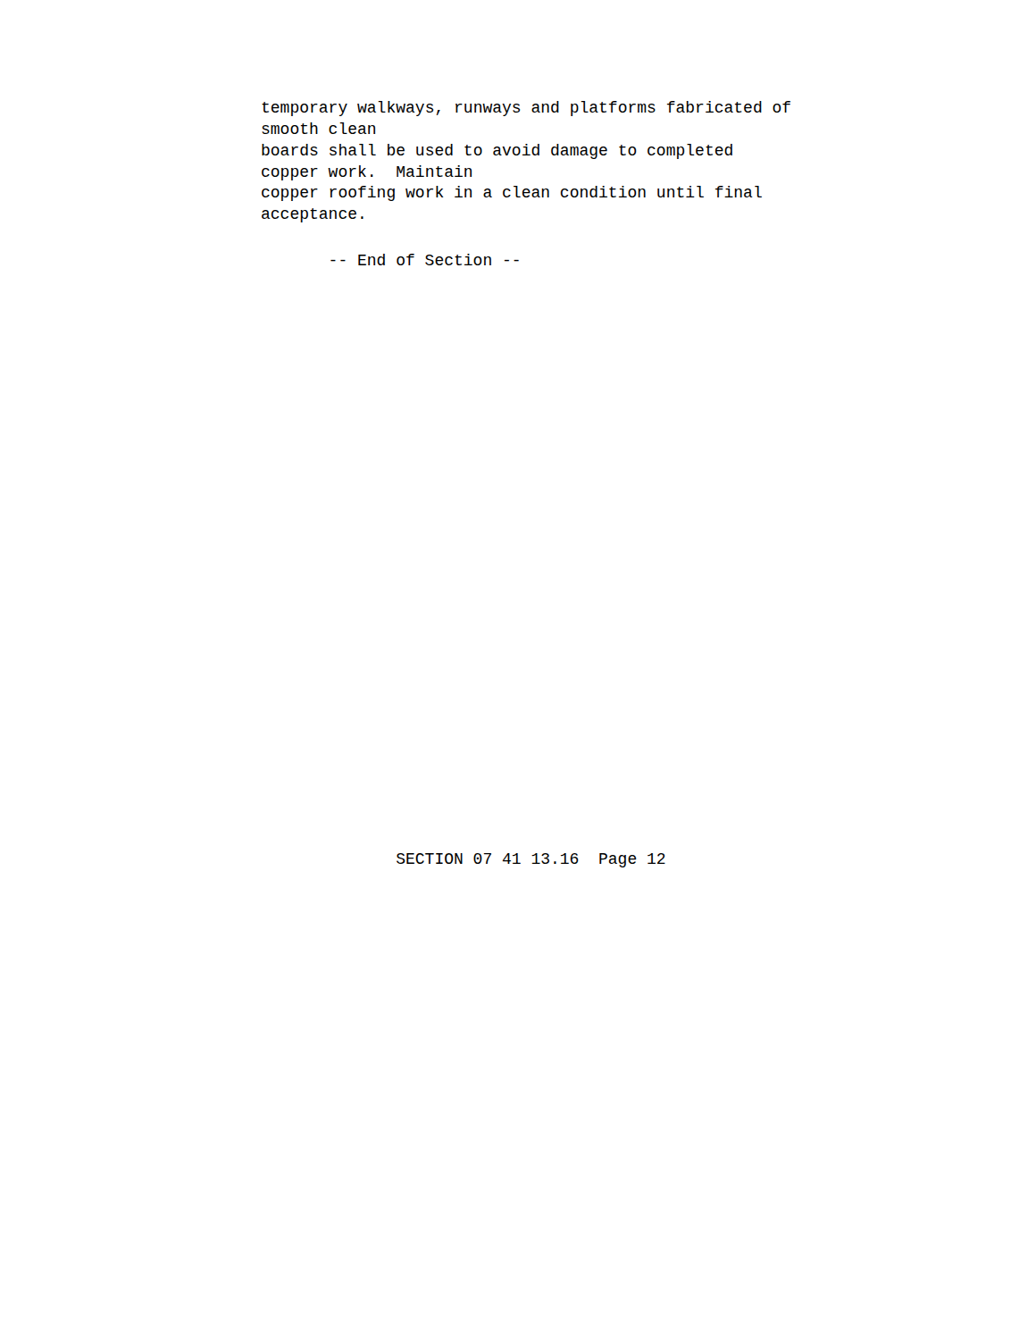temporary walkways, runways and platforms fabricated of smooth clean boards shall be used to avoid damage to completed copper work. Maintain copper roofing work in a clean condition until final acceptance.
-- End of Section --
SECTION 07 41 13.16 Page 12